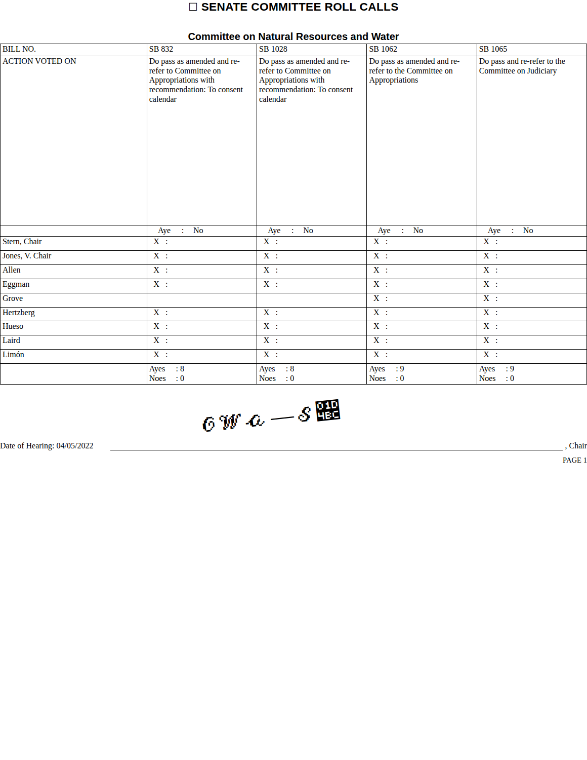☐SENATE COMMITTEE ROLL CALLS
Committee on Natural Resources and Water
| BILL NO. | SB 832 | SB 1028 | SB 1062 | SB 1065 |
| ACTION VOTED ON | Do pass as amended and re-refer to Committee on Appropriations with recommendation: To consent calendar | Do pass as amended and re-refer to Committee on Appropriations with recommendation: To consent calendar | Do pass as amended and re-refer to the Committee on Appropriations | Do pass and re-refer to the Committee on Judiciary |
| | Aye : No | Aye : No | Aye : No | Aye : No |
| Stern, Chair | X : | X : | X : | X : |
| Jones, V. Chair | X : | X : | X : | X : |
| Allen | X : | X : | X : | X : |
| Eggman | X : | X : | X : | X : |
| Grove | | | X : | X : |
| Hertzberg | X : | X : | X : | X : |
| Hueso | X : | X : | X : | X : |
| Laird | X : | X : | X : | X : |
| Limón | X : | X : | X : | X : |
| | Ayes : 8 Noes : 0 | Ayes : 8 Noes : 0 | Ayes : 9 Noes : 0 | Ayes : 9 Noes : 0 |
𝒪𝒲𝒶 —𝒮𝒼
Date of Hearing: 04/05/2022
, Chair
PAGE 1